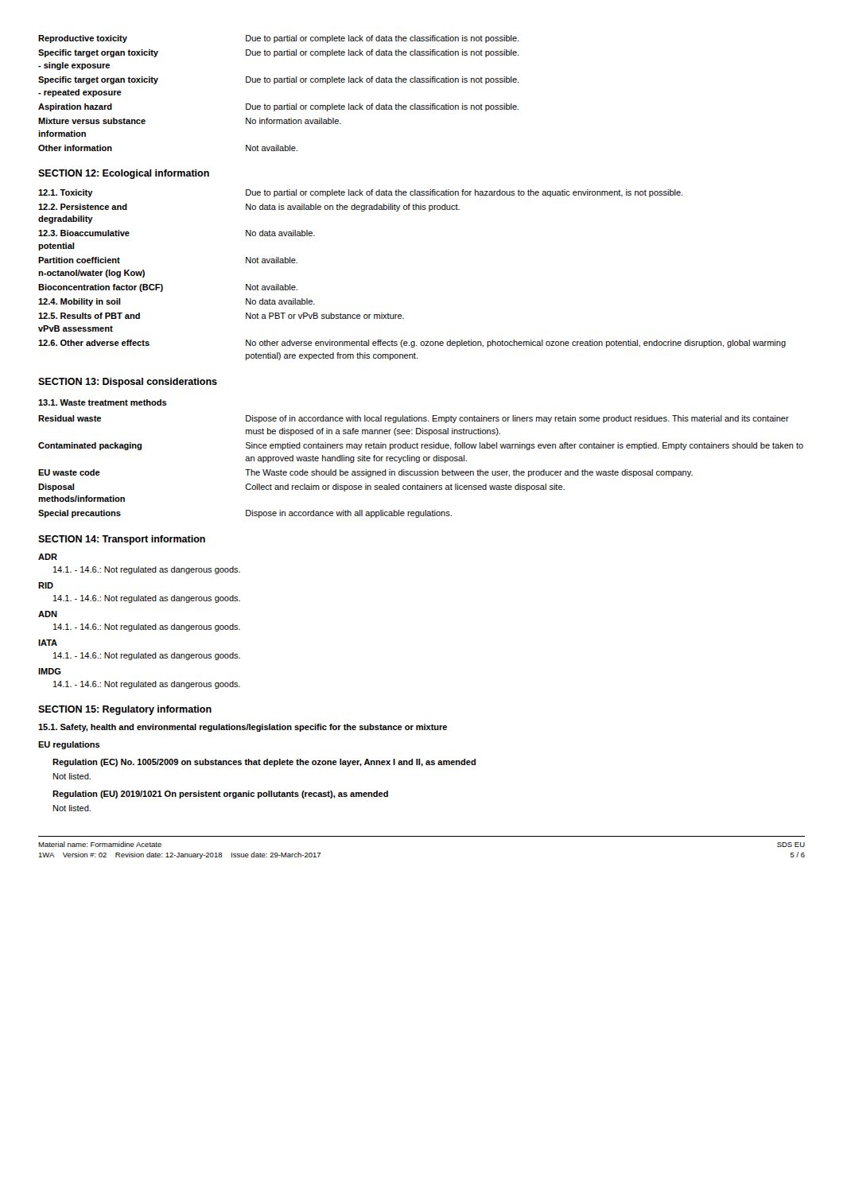| Reproductive toxicity | Due to partial or complete lack of data the classification is not possible. |
| Specific target organ toxicity - single exposure | Due to partial or complete lack of data the classification is not possible. |
| Specific target organ toxicity - repeated exposure | Due to partial or complete lack of data the classification is not possible. |
| Aspiration hazard | Due to partial or complete lack of data the classification is not possible. |
| Mixture versus substance information | No information available. |
| Other information | Not available. |
SECTION 12: Ecological information
| 12.1. Toxicity | Due to partial or complete lack of data the classification for hazardous to the aquatic environment, is not possible. |
| 12.2. Persistence and degradability | No data is available on the degradability of this product. |
| 12.3. Bioaccumulative potential | No data available. |
| Partition coefficient n-octanol/water (log Kow) | Not available. |
| Bioconcentration factor (BCF) | Not available. |
| 12.4. Mobility in soil | No data available. |
| 12.5. Results of PBT and vPvB assessment | Not a PBT or vPvB substance or mixture. |
| 12.6. Other adverse effects | No other adverse environmental effects (e.g. ozone depletion, photochemical ozone creation potential, endocrine disruption, global warming potential) are expected from this component. |
SECTION 13: Disposal considerations
13.1. Waste treatment methods
| Residual waste | Dispose of in accordance with local regulations. Empty containers or liners may retain some product residues. This material and its container must be disposed of in a safe manner (see: Disposal instructions). |
| Contaminated packaging | Since emptied containers may retain product residue, follow label warnings even after container is emptied. Empty containers should be taken to an approved waste handling site for recycling or disposal. |
| EU waste code | The Waste code should be assigned in discussion between the user, the producer and the waste disposal company. |
| Disposal methods/information | Collect and reclaim or dispose in sealed containers at licensed waste disposal site. |
| Special precautions | Dispose in accordance with all applicable regulations. |
SECTION 14: Transport information
ADR
14.1. - 14.6.: Not regulated as dangerous goods.
RID
14.1. - 14.6.: Not regulated as dangerous goods.
ADN
14.1. - 14.6.: Not regulated as dangerous goods.
IATA
14.1. - 14.6.: Not regulated as dangerous goods.
IMDG
14.1. - 14.6.: Not regulated as dangerous goods.
SECTION 15: Regulatory information
15.1. Safety, health and environmental regulations/legislation specific for the substance or mixture
EU regulations
Regulation (EC) No. 1005/2009 on substances that deplete the ozone layer, Annex I and II, as amended
Not listed.
Regulation (EU) 2019/1021 On persistent organic pollutants (recast), as amended
Not listed.
Material name: Formamidine Acetate
SDS EU
1WA Version #: 02 Revision date: 12-January-2018 Issue date: 29-March-2017
5 / 6